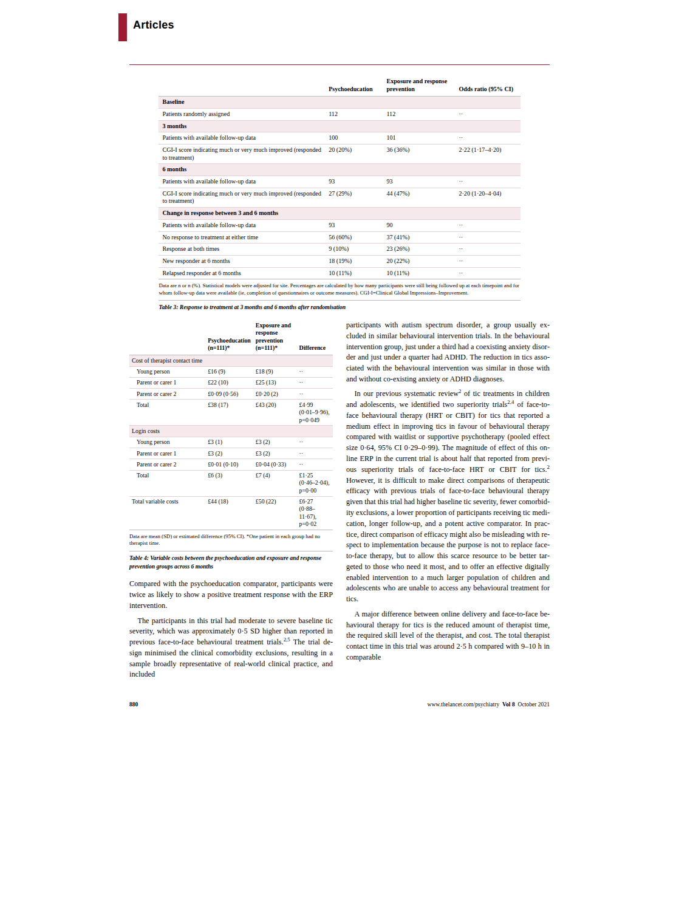Articles
| | Psychoeducation | Exposure and response prevention | Odds ratio (95% CI) |
| --- | --- | --- | --- |
| Baseline |
| Patients randomly assigned | 112 | 112 | ·· |
| 3 months |
| Patients with available follow-up data | 100 | 101 | ·· |
| CGI-I score indicating much or very much improved (responded to treatment) | 20 (20%) | 36 (36%) | 2·22 (1·17–4·20) |
| 6 months |
| Patients with available follow-up data | 93 | 93 | ·· |
| CGI-I score indicating much or very much improved (responded to treatment) | 27 (29%) | 44 (47%) | 2·20 (1·20–4·04) |
| Change in response between 3 and 6 months |
| Patients with available follow-up data | 93 | 90 | ·· |
| No response to treatment at either time | 56 (60%) | 37 (41%) | ·· |
| Response at both times | 9 (10%) | 23 (26%) | ·· |
| New responder at 6 months | 18 (19%) | 20 (22%) | ·· |
| Relapsed responder at 6 months | 10 (11%) | 10 (11%) | ·· |
Data are n or n (%). Statistical models were adjusted for site. Percentages are calculated by how many participants were still being followed up at each timepoint and for whom follow-up data were available (ie, completion of questionnaires or outcome measures). CGI-I=Clinical Global Impressions–Improvement.
Table 3: Response to treatment at 3 months and 6 months after randomisation
| | Psychoeducation (n=111)* | Exposure and response prevention (n=111)* | Difference |
| --- | --- | --- | --- |
| Cost of therapist contact time |
| Young person | £16 (9) | £18 (9) | ·· |
| Parent or carer 1 | £22 (10) | £25 (13) | ·· |
| Parent or carer 2 | £0·09 (0·56) | £0·20 (2) | ·· |
| Total | £38 (17) | £43 (20) | £4·99 (0·01–9·96), p=0·049 |
| Login costs |
| Young person | £3 (1) | £3 (2) | ·· |
| Parent or carer 1 | £3 (2) | £3 (2) | ·· |
| Parent or carer 2 | £0·01 (0·10) | £0·04 (0·33) | ·· |
| Total | £6 (3) | £7 (4) | £1·25 (0·46–2·04), p=0·00 |
| Total variable costs | £44 (18) | £50 (22) | £6·27 (0·88–11·67), p=0·02 |
Data are mean (SD) or estimated difference (95% CI). *One patient in each group had no therapist time.
Table 4: Variable costs between the psychoeducation and exposure and response prevention groups across 6 months
Compared with the psychoeducation comparator, participants were twice as likely to show a positive treatment response with the ERP intervention.
The participants in this trial had moderate to severe baseline tic severity, which was approximately 0·5 SD higher than reported in previous face-to-face behavioural treatment trials.2,5 The trial design minimised the clinical comorbidity exclusions, resulting in a sample broadly representative of real-world clinical practice, and included
participants with autism spectrum disorder, a group usually excluded in similar behavioural intervention trials. In the behavioural intervention group, just under a third had a coexisting anxiety disorder and just under a quarter had ADHD. The reduction in tics associated with the behavioural intervention was similar in those with and without co-existing anxiety or ADHD diagnoses.
In our previous systematic review2 of tic treatments in children and adolescents, we identified two superiority trials2,4 of face-to-face behavioural therapy (HRT or CBIT) for tics that reported a medium effect in improving tics in favour of behavioural therapy compared with waitlist or supportive psychotherapy (pooled effect size 0·64, 95% CI 0·29–0·99). The magnitude of effect of this online ERP in the current trial is about half that reported from previous superiority trials of face-to-face HRT or CBIT for tics.2 However, it is difficult to make direct comparisons of therapeutic efficacy with previous trials of face-to-face behavioural therapy given that this trial had higher baseline tic severity, fewer comorbidity exclusions, a lower proportion of participants receiving tic medication, longer follow-up, and a potent active comparator. In practice, direct comparison of efficacy might also be misleading with respect to implementation because the purpose is not to replace face-to-face therapy, but to allow this scarce resource to be better targeted to those who need it most, and to offer an effective digitally enabled intervention to a much larger population of children and adolescents who are unable to access any behavioural treatment for tics.
A major difference between online delivery and face-to-face behavioural therapy for tics is the reduced amount of therapist time, the required skill level of the therapist, and cost. The total therapist contact time in this trial was around 2·5 h compared with 9–10 h in comparable
880
www.thelancet.com/psychiatry Vol 8 October 2021